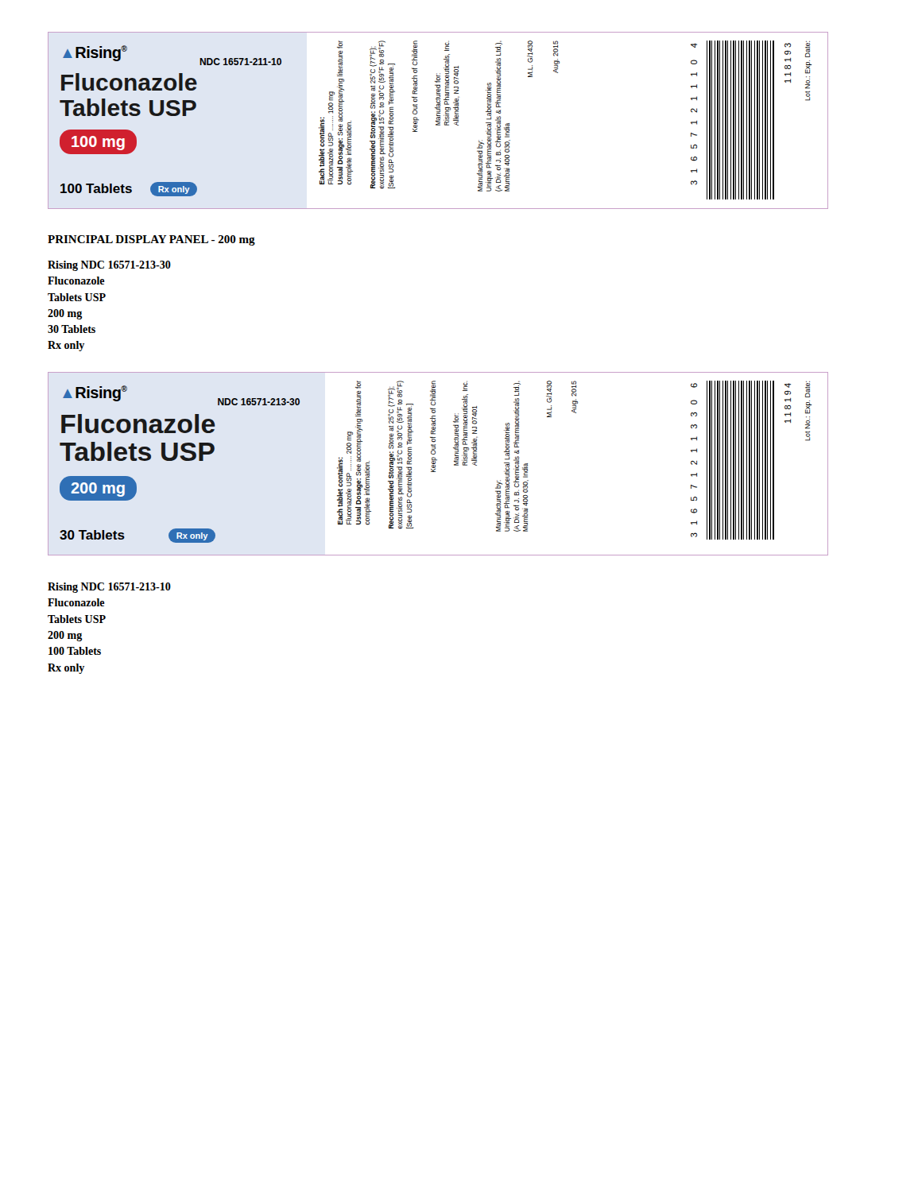▲Rising®
NDC 16571-211-10
Fluconazole
Tablets USP
100 mg
100 Tablets Rx only
Each tablet contains: Fluconazole USP ........ 100 mg Usual Dosage: See accompanying literature for complete information.
Recommended Storage: Store at 25°C (77°F); excursions permitted 15°C to 30°C (59°F to 86°F) [See USP Controlled Room Temperature.]
Keep Out of Reach of Children
Manufactured for: Rising Pharmaceuticals, Inc. Allendale, NJ 07401
Manufactured by: Unique Pharmaceutical Laboratories (A Div. of J. B. Chemicals & Pharmaceuticals Ltd.), Mumbai 400 030, India
M.L. G/1430
Aug. 2015
3 1 6 5 7 1 2 1 1 1 0 4
118193
Lot No.: Exp. Date:
PRINCIPAL DISPLAY PANEL - 200 mg
Rising NDC 16571-213-30
Fluconazole
Tablets USP
200 mg
30 Tablets
Rx only
▲Rising®
NDC 16571-213-30
Fluconazole
Tablets USP
200 mg
30 Tablets Rx only
Each tablet contains: Fluconazole USP ........ 200 mg Usual Dosage: See accompanying literature for complete information.
Recommended Storage: Store at 25°C (77°F); excursions permitted 15°C to 30°C (59°F to 86°F) [See USP Controlled Room Temperature.]
Keep Out of Reach of Children
Manufactured for: Rising Pharmaceuticals, Inc. Allendale, NJ 07401
Manufactured by: Unique Pharmaceutical Laboratories (A Div. of J. B. Chemicals & Pharmaceuticals Ltd.), Mumbai 400 030, India
M.L. G/1430
Aug. 2015
3 1 6 5 7 1 2 1 1 3 3 0 6
118194
Lot No.: Exp. Date:
Rising NDC 16571-213-10
Fluconazole
Tablets USP
200 mg
100 Tablets
Rx only